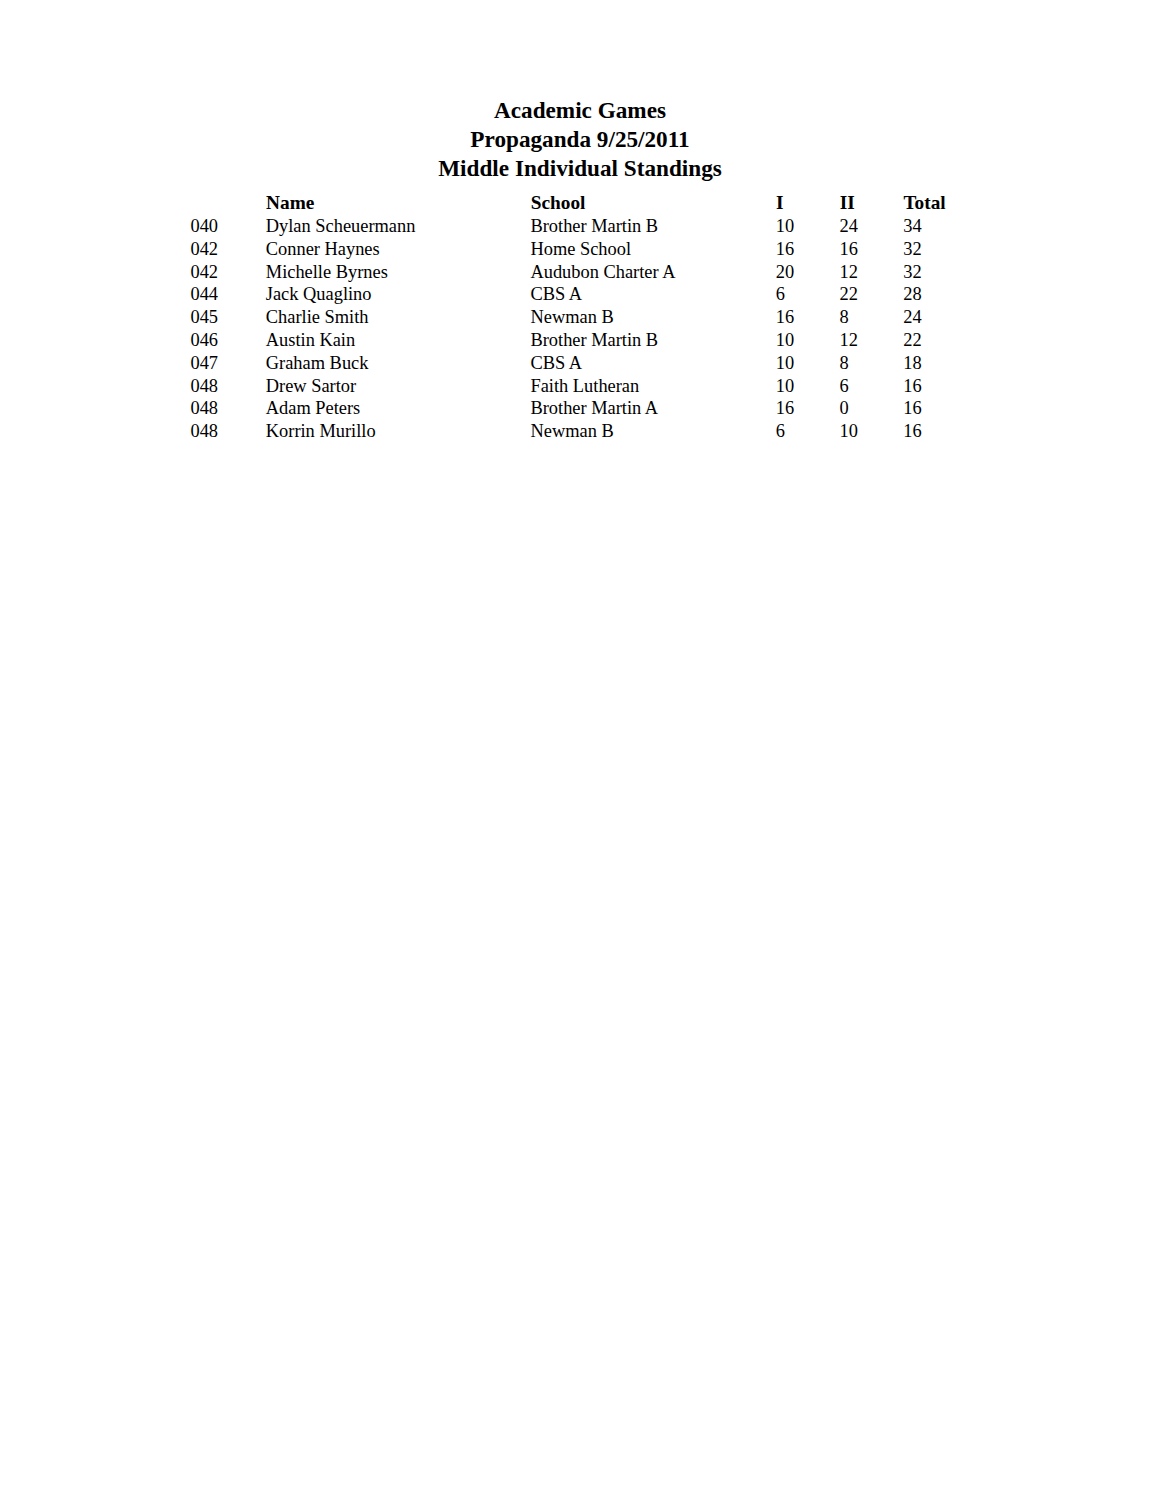Academic Games
Propaganda 9/25/2011
Middle Individual Standings
| | Name | School | I | II | Total |
| --- | --- | --- | --- | --- | --- |
| 040 | Dylan Scheuermann | Brother Martin B | 10 | 24 | 34 |
| 042 | Conner Haynes | Home School | 16 | 16 | 32 |
| 042 | Michelle Byrnes | Audubon Charter A | 20 | 12 | 32 |
| 044 | Jack Quaglino | CBS A | 6 | 22 | 28 |
| 045 | Charlie Smith | Newman B | 16 | 8 | 24 |
| 046 | Austin Kain | Brother Martin B | 10 | 12 | 22 |
| 047 | Graham Buck | CBS A | 10 | 8 | 18 |
| 048 | Drew Sartor | Faith Lutheran | 10 | 6 | 16 |
| 048 | Adam Peters | Brother Martin A | 16 | 0 | 16 |
| 048 | Korrin Murillo | Newman B | 6 | 10 | 16 |